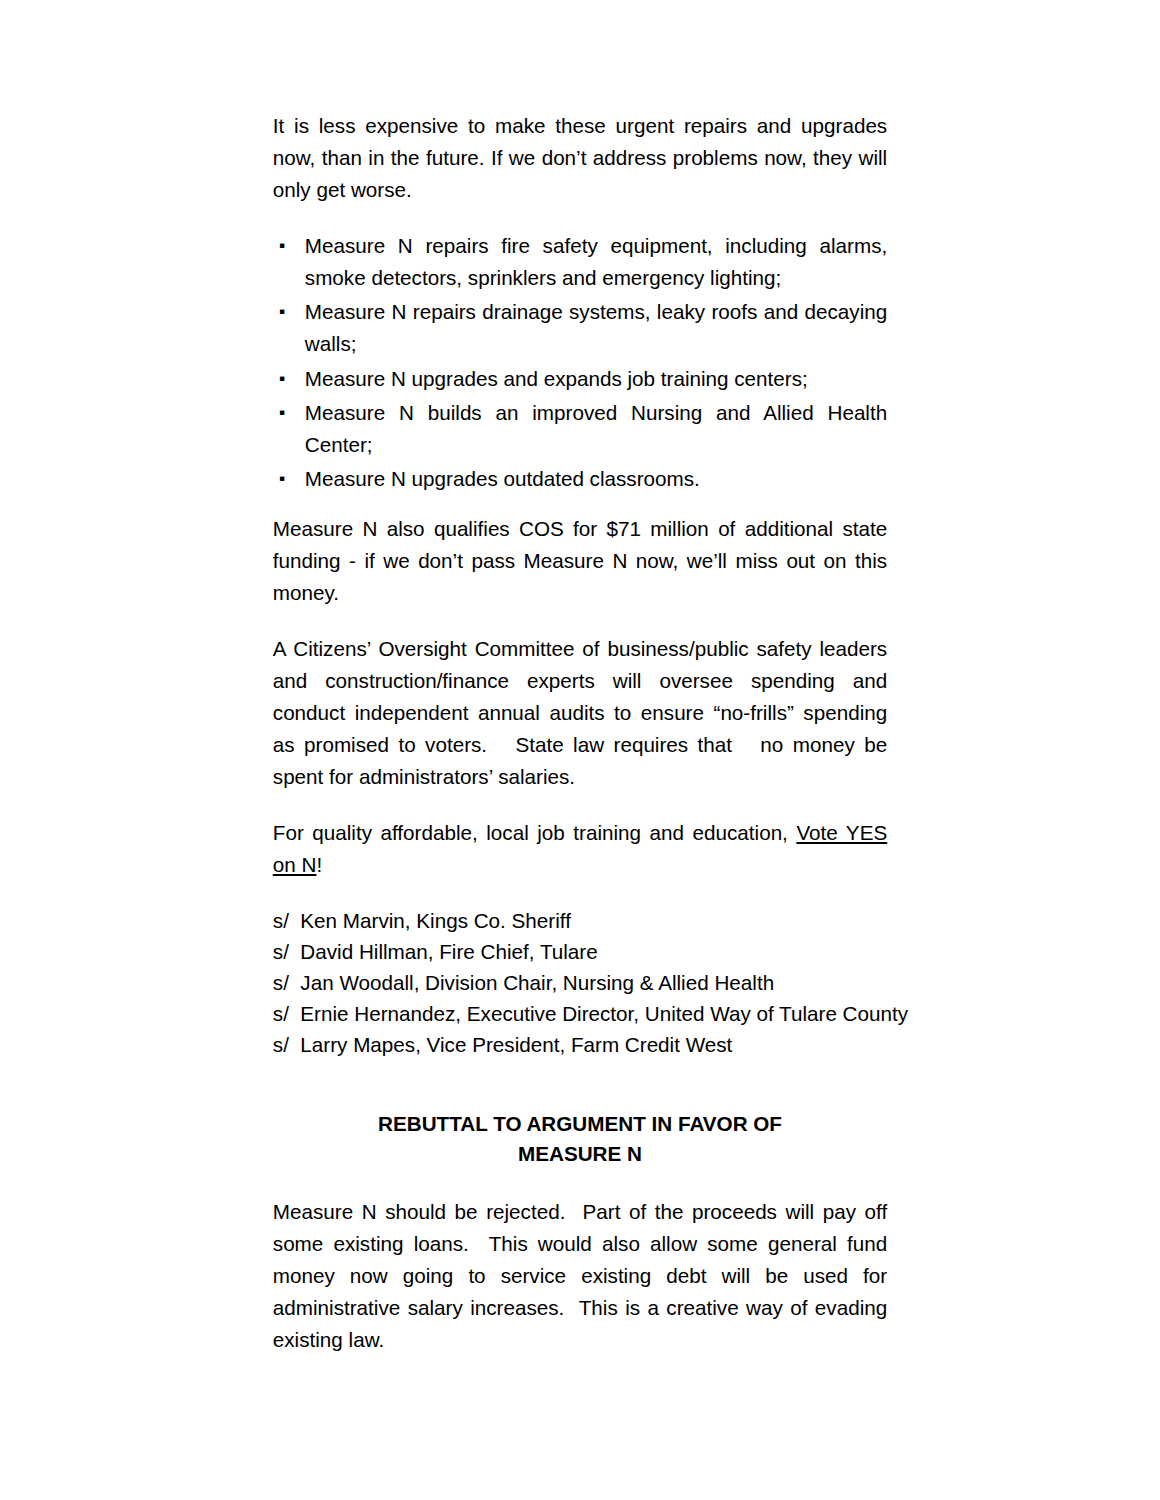It is less expensive to make these urgent repairs and upgrades now, than in the future. If we don’t address problems now, they will only get worse.
Measure N repairs fire safety equipment, including alarms, smoke detectors, sprinklers and emergency lighting;
Measure N repairs drainage systems, leaky roofs and decaying walls;
Measure N upgrades and expands job training centers;
Measure N builds an improved Nursing and Allied Health Center;
Measure N upgrades outdated classrooms.
Measure N also qualifies COS for $71 million of additional state funding - if we don’t pass Measure N now, we’ll miss out on this money.
A Citizens’ Oversight Committee of business/public safety leaders and construction/finance experts will oversee spending and conduct independent annual audits to ensure “no-frills” spending as promised to voters. State law requires that no money be spent for administrators’ salaries.
For quality affordable, local job training and education, Vote YES on N!
s/ Ken Marvin, Kings Co. Sheriff
s/ David Hillman, Fire Chief, Tulare
s/ Jan Woodall, Division Chair, Nursing & Allied Health
s/ Ernie Hernandez, Executive Director, United Way of Tulare County
s/ Larry Mapes, Vice President, Farm Credit West
REBUTTAL TO ARGUMENT IN FAVOR OF
MEASURE N
Measure N should be rejected. Part of the proceeds will pay off some existing loans. This would also allow some general fund money now going to service existing debt will be used for administrative salary increases. This is a creative way of evading existing law.